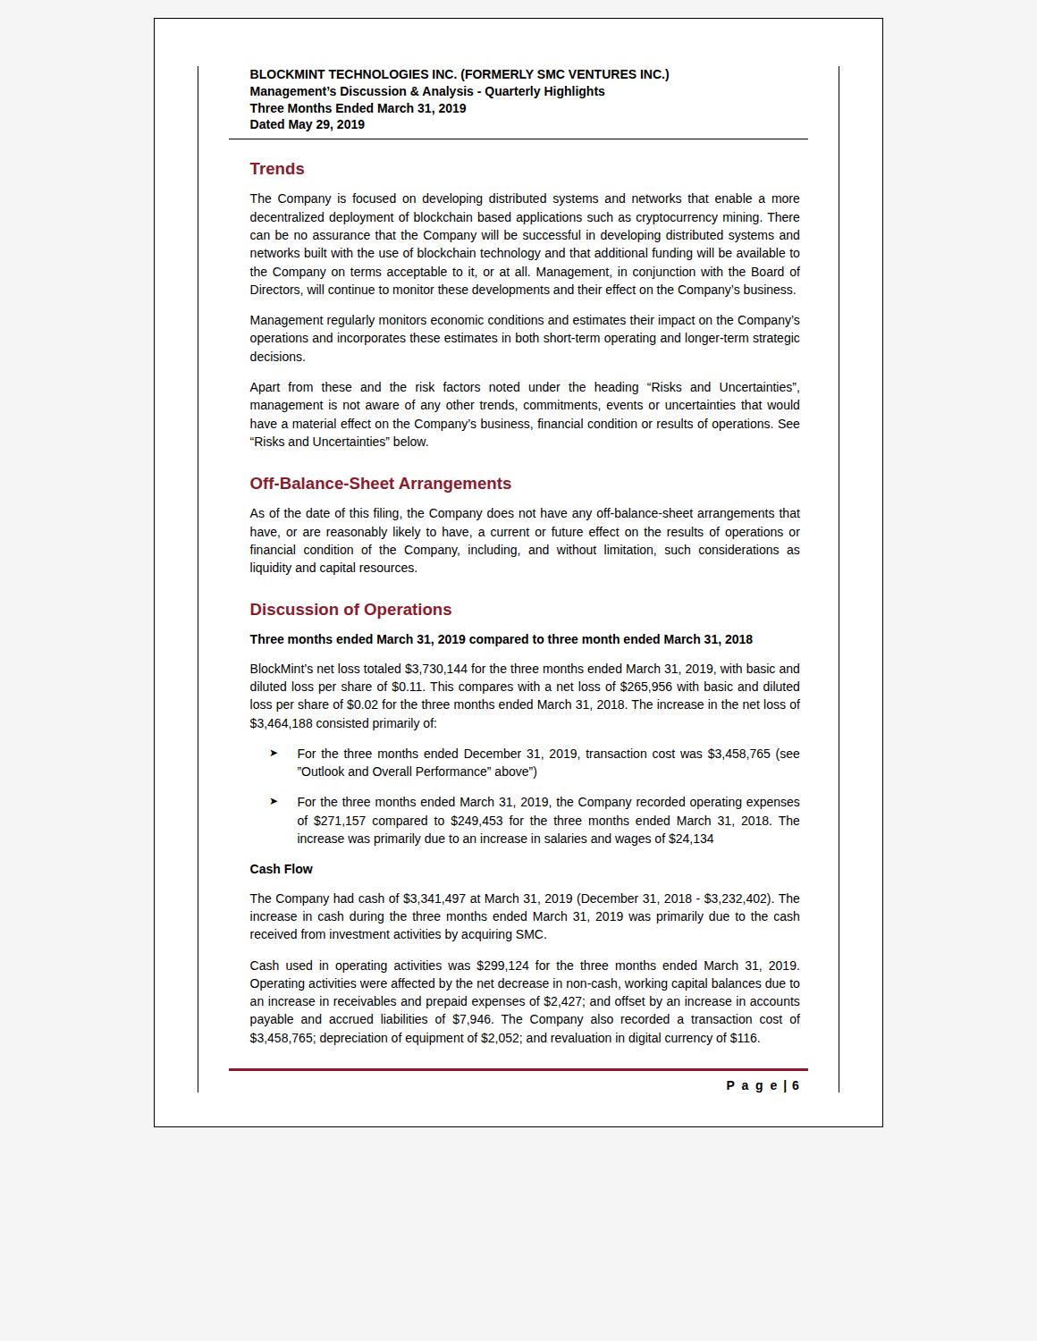BLOCKMINT TECHNOLOGIES INC. (FORMERLY SMC VENTURES INC.)
Management’s Discussion & Analysis - Quarterly Highlights
Three Months Ended March 31, 2019
Dated May 29, 2019
Trends
The Company is focused on developing distributed systems and networks that enable a more decentralized deployment of blockchain based applications such as cryptocurrency mining. There can be no assurance that the Company will be successful in developing distributed systems and networks built with the use of blockchain technology and that additional funding will be available to the Company on terms acceptable to it, or at all. Management, in conjunction with the Board of Directors, will continue to monitor these developments and their effect on the Company’s business.
Management regularly monitors economic conditions and estimates their impact on the Company’s operations and incorporates these estimates in both short-term operating and longer-term strategic decisions.
Apart from these and the risk factors noted under the heading “Risks and Uncertainties”, management is not aware of any other trends, commitments, events or uncertainties that would have a material effect on the Company’s business, financial condition or results of operations. See “Risks and Uncertainties” below.
Off-Balance-Sheet Arrangements
As of the date of this filing, the Company does not have any off-balance-sheet arrangements that have, or are reasonably likely to have, a current or future effect on the results of operations or financial condition of the Company, including, and without limitation, such considerations as liquidity and capital resources.
Discussion of Operations
Three months ended March 31, 2019 compared to three month ended March 31, 2018
BlockMint’s net loss totaled $3,730,144 for the three months ended March 31, 2019, with basic and diluted loss per share of $0.11. This compares with a net loss of $265,956 with basic and diluted loss per share of $0.02 for the three months ended March 31, 2018. The increase in the net loss of $3,464,188 consisted primarily of:
For the three months ended December 31, 2019, transaction cost was $3,458,765 (see ”Outlook and Overall Performance” above”)
For the three months ended March 31, 2019, the Company recorded operating expenses of $271,157 compared to $249,453 for the three months ended March 31, 2018. The increase was primarily due to an increase in salaries and wages of $24,134
Cash Flow
The Company had cash of $3,341,497 at March 31, 2019 (December 31, 2018 - $3,232,402). The increase in cash during the three months ended March 31, 2019 was primarily due to the cash received from investment activities by acquiring SMC.
Cash used in operating activities was $299,124 for the three months ended March 31, 2019. Operating activities were affected by the net decrease in non-cash, working capital balances due to an increase in receivables and prepaid expenses of $2,427; and offset by an increase in accounts payable and accrued liabilities of $7,946. The Company also recorded a transaction cost of $3,458,765; depreciation of equipment of $2,052; and revaluation in digital currency of $116.
P a g e | 6